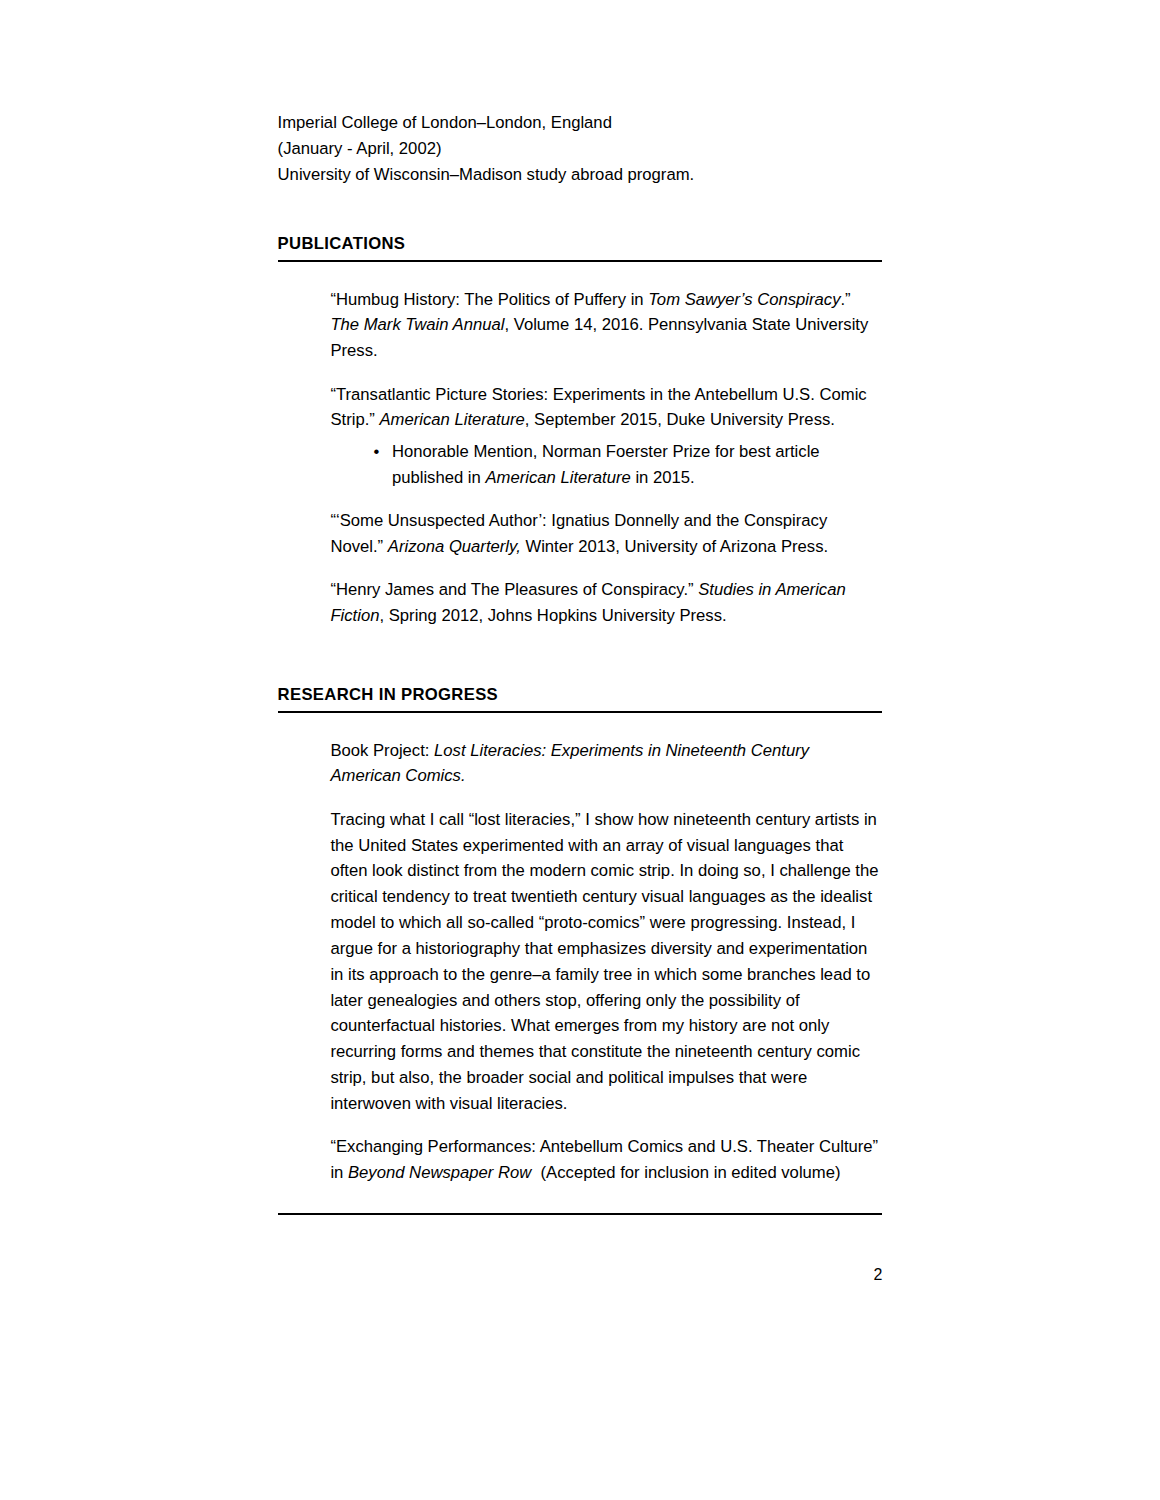Imperial College of London–London, England
(January - April, 2002)
University of Wisconsin–Madison study abroad program.
PUBLICATIONS
“Humbug History: The Politics of Puffery in Tom Sawyer’s Conspiracy.” The Mark Twain Annual, Volume 14, 2016. Pennsylvania State University Press.
“Transatlantic Picture Stories: Experiments in the Antebellum U.S. Comic Strip.” American Literature, September 2015, Duke University Press.
Honorable Mention, Norman Foerster Prize for best article published in American Literature in 2015.
“‘Some Unsuspected Author’: Ignatius Donnelly and the Conspiracy Novel.” Arizona Quarterly, Winter 2013, University of Arizona Press.
“Henry James and The Pleasures of Conspiracy.” Studies in American Fiction, Spring 2012, Johns Hopkins University Press.
RESEARCH IN PROGRESS
Book Project: Lost Literacies: Experiments in Nineteenth Century
American Comics.
Tracing what I call “lost literacies,” I show how nineteenth century artists in the United States experimented with an array of visual languages that often look distinct from the modern comic strip. In doing so, I challenge the critical tendency to treat twentieth century visual languages as the idealist model to which all so-called “proto-comics” were progressing. Instead, I argue for a historiography that emphasizes diversity and experimentation in its approach to the genre–a family tree in which some branches lead to later genealogies and others stop, offering only the possibility of counterfactual histories. What emerges from my history are not only recurring forms and themes that constitute the nineteenth century comic strip, but also, the broader social and political impulses that were interwoven with visual literacies.
“Exchanging Performances: Antebellum Comics and U.S. Theater Culture” in Beyond Newspaper Row (Accepted for inclusion in edited volume)
2